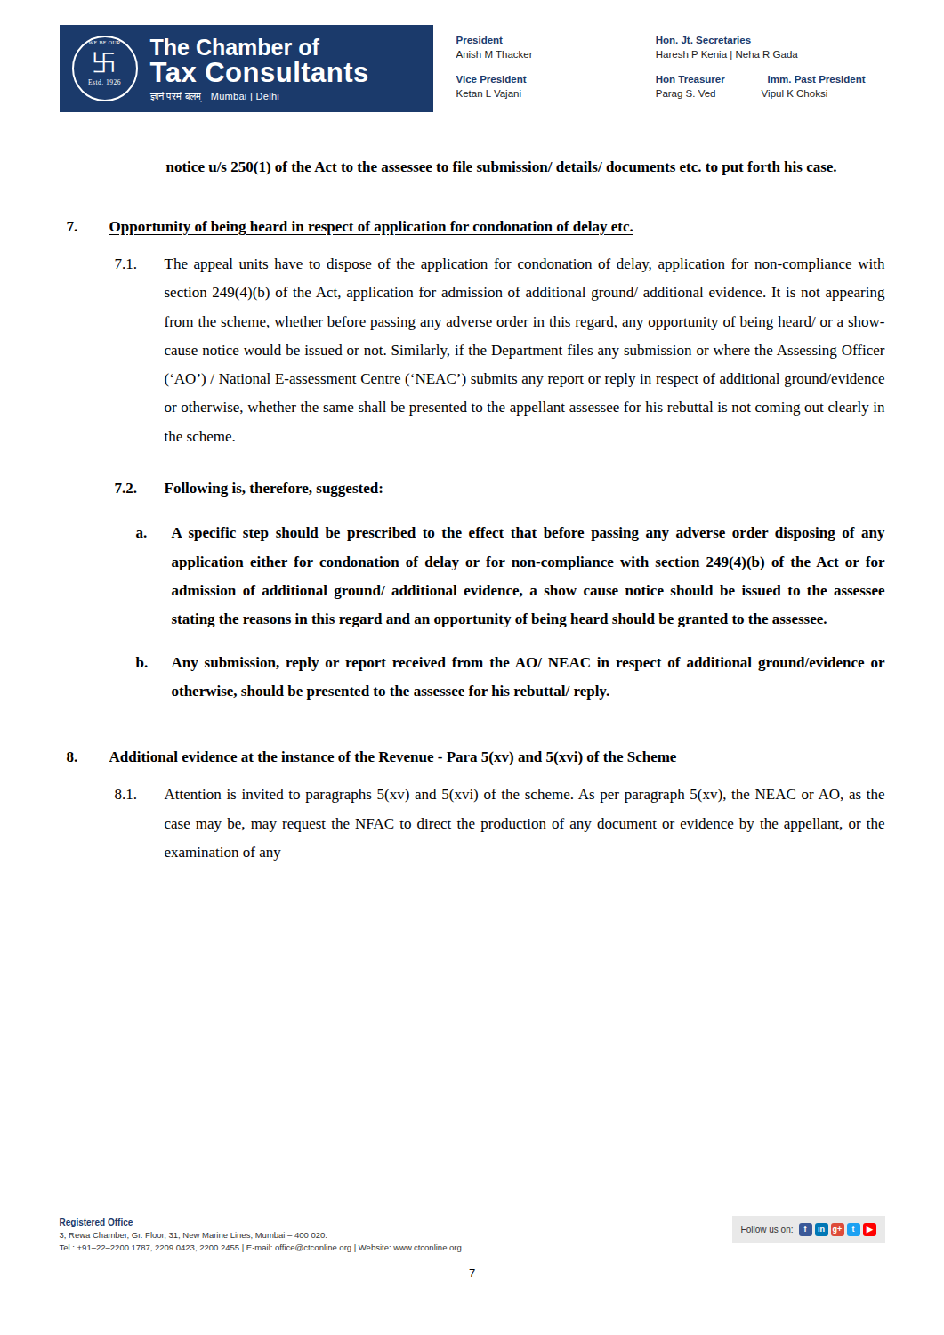WE BE OUR 卐 Estd. 1926
The Chamber of Tax Consultants ज्ञानं परमं बलम् Mumbai | Delhi
President Anish M Thacker
Hon. Jt. Secretaries Haresh P Kenia | Neha R Gada
Vice President Ketan L Vajani
Hon Treasurer Imm. Past President Parag S. Ved Vipul K Choksi
notice u/s 250(1) of the Act to the assessee to file submission/ details/ documents etc. to put forth his case.
7.
Opportunity of being heard in respect of application for condonation of delay etc.
7.1. The appeal units have to dispose of the application for condonation of delay, application for non-compliance with section 249(4)(b) of the Act, application for admission of additional ground/ additional evidence. It is not appearing from the scheme, whether before passing any adverse order in this regard, any opportunity of being heard/ or a show-cause notice would be issued or not. Similarly, if the Department files any submission or where the Assessing Officer (‘AO’) / National E-assessment Centre (‘NEAC’) submits any report or reply in respect of additional ground/evidence or otherwise, whether the same shall be presented to the appellant assessee for his rebuttal is not coming out clearly in the scheme.
7.2. Following is, therefore, suggested:
a. A specific step should be prescribed to the effect that before passing any adverse order disposing of any application either for condonation of delay or for non-compliance with section 249(4)(b) of the Act or for admission of additional ground/ additional evidence, a show cause notice should be issued to the assessee stating the reasons in this regard and an opportunity of being heard should be granted to the assessee.
b. Any submission, reply or report received from the AO/ NEAC in respect of additional ground/evidence or otherwise, should be presented to the assessee for his rebuttal/ reply.
8.
Additional evidence at the instance of the Revenue - Para 5(xv) and 5(xvi) of the Scheme
8.1. Attention is invited to paragraphs 5(xv) and 5(xvi) of the scheme. As per paragraph 5(xv), the NEAC or AO, as the case may be, may request the NFAC to direct the production of any document or evidence by the appellant, or the examination of any
Registered Office 3, Rewa Chamber, Gr. Floor, 31, New Marine Lines, Mumbai – 400 020.
Tel.: +91–22–2200 1787, 2209 0423, 2200 2455 | E-mail: office@ctconline.org | Website: www.ctconline.org
Follow us on: f in g+ t ▶
7